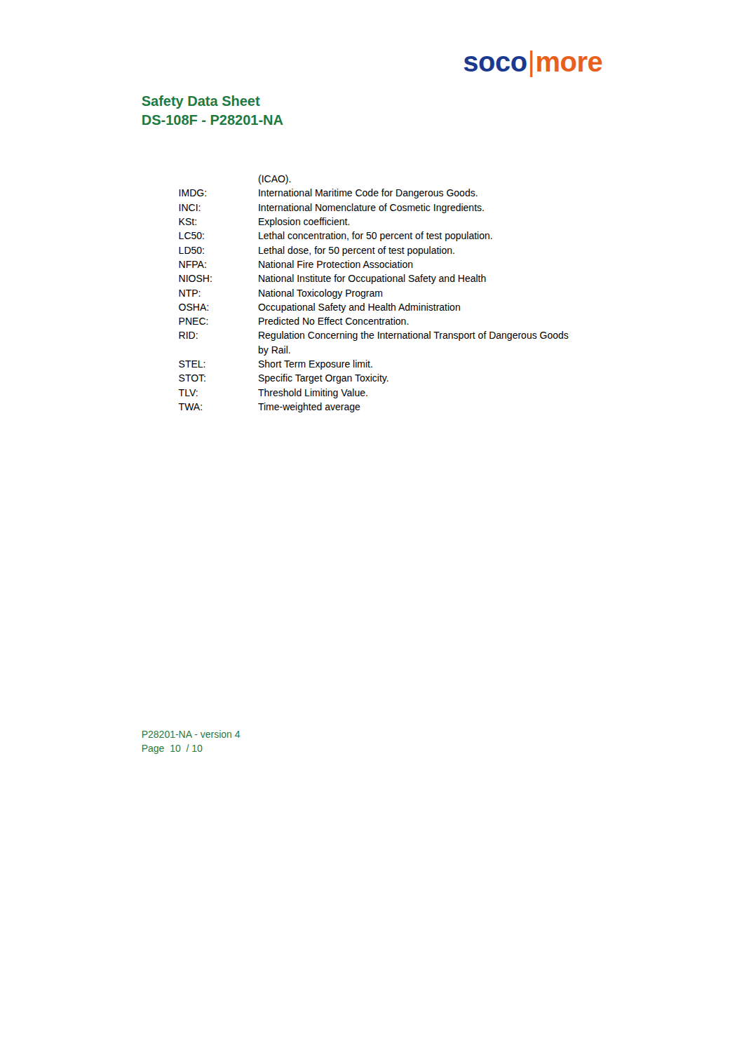soco|more
Safety Data Sheet DS-108F - P28201-NA
| | (ICAO). |
| IMDG: | International Maritime Code for Dangerous Goods. |
| INCI: | International Nomenclature of Cosmetic Ingredients. |
| KSt: | Explosion coefficient. |
| LC50: | Lethal concentration, for 50 percent of test population. |
| LD50: | Lethal dose, for 50 percent of test population. |
| NFPA: | National Fire Protection Association |
| NIOSH: | National Institute for Occupational Safety and Health |
| NTP: | National Toxicology Program |
| OSHA: | Occupational Safety and Health Administration |
| PNEC: | Predicted No Effect Concentration. |
| RID: | Regulation Concerning the International Transport of Dangerous Goods by Rail. |
| STEL: | Short Term Exposure limit. |
| STOT: | Specific Target Organ Toxicity. |
| TLV: | Threshold Limiting Value. |
| TWA: | Time-weighted average |
P28201-NA - version 4
Page 10 / 10